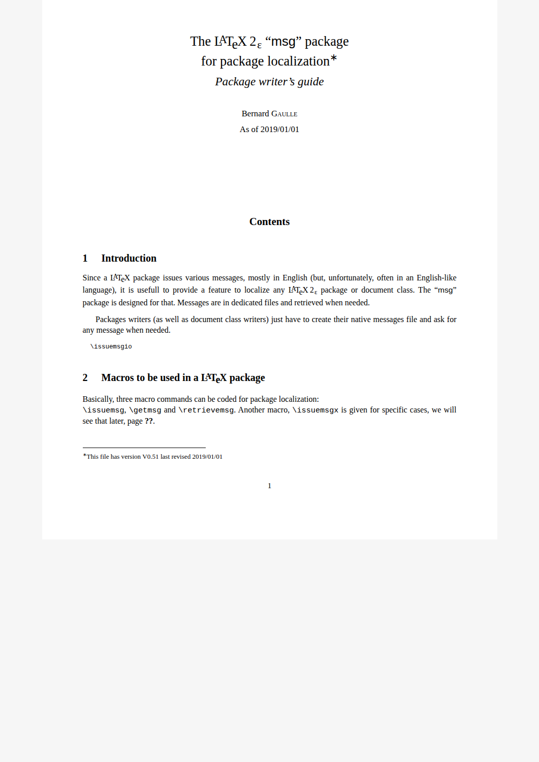The La Te X 2ε “msg” package
for package localization∗
Package writer’s guide
Bernard Gaulle
As of 2019/01/01
Contents
1 Introduction
Since a La Te X package issues various messages, mostly in English (but, unfortunately, often in an English-like language), it is usefull to provide a feature to localize any La Te X 2ε package or document class. The “msg” package is designed for that. Messages are in dedicated files and retrieved when needed.
Packages writers (as well as document class writers) just have to create their native messages file and ask for any message when needed.
\issuemsgio
2 Macros to be used in a La Te X package
Basically, three macro commands can be coded for package localization:
\issuemsg, \getmsg and \retrievemsg. Another macro, \issuemsgx is given for specific cases, we will see that later, page ??.
∗This file has version V0.51 last revised 2019/01/01
1